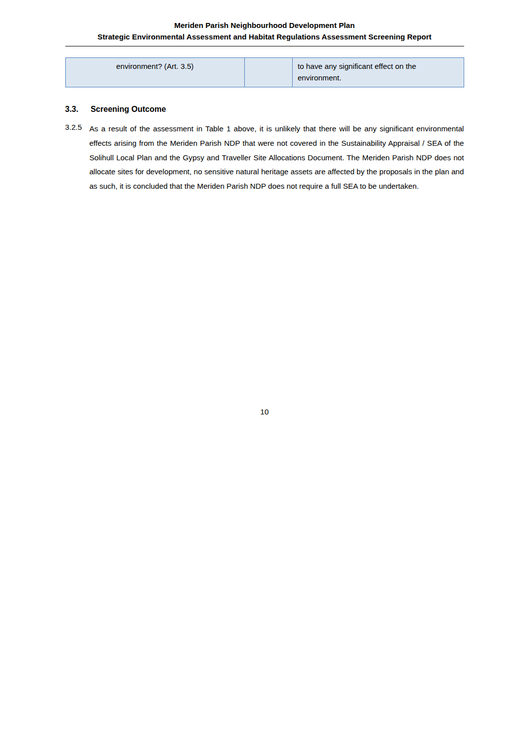Meriden Parish Neighbourhood Development Plan Strategic Environmental Assessment and Habitat Regulations Assessment Screening Report
| environment? (Art. 3.5) | | to have any significant effect on the environment. |
3.3. Screening Outcome
3.2.5
As a result of the assessment in Table 1 above, it is unlikely that there will be any significant environmental effects arising from the Meriden Parish NDP that were not covered in the Sustainability Appraisal / SEA of the Solihull Local Plan and the Gypsy and Traveller Site Allocations Document. The Meriden Parish NDP does not allocate sites for development, no sensitive natural heritage assets are affected by the proposals in the plan and as such, it is concluded that the Meriden Parish NDP does not require a full SEA to be undertaken.
10